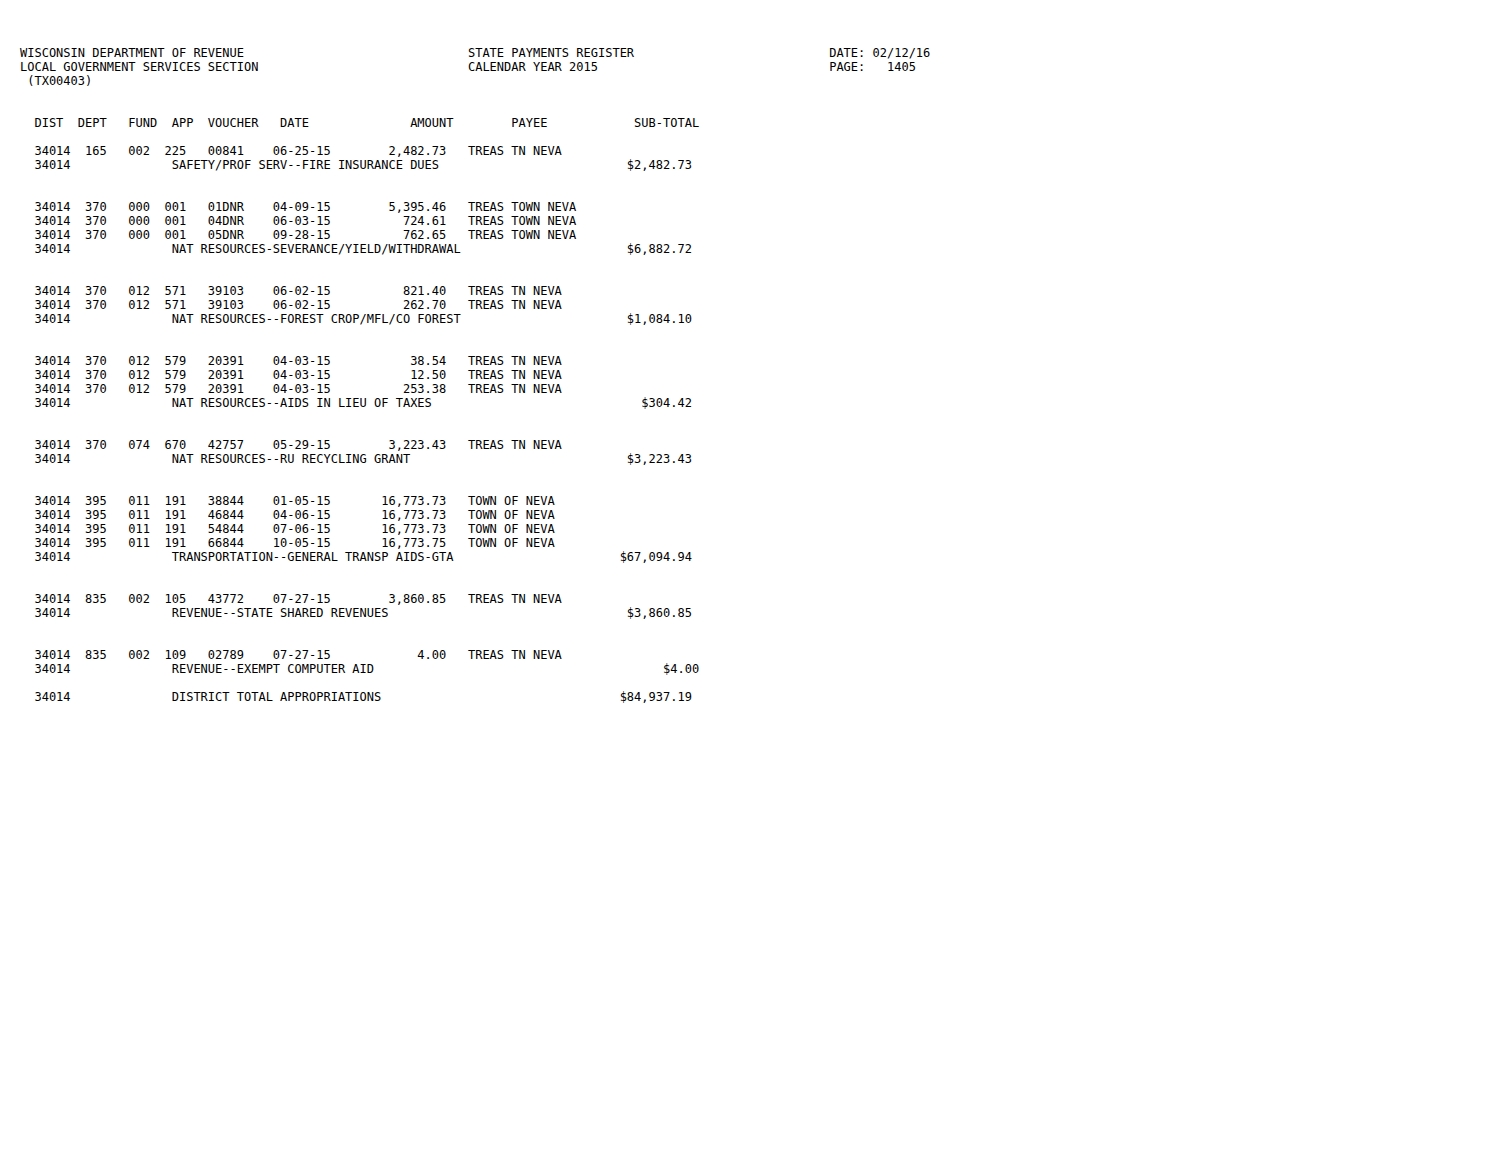WISCONSIN DEPARTMENT OF REVENUE                               STATE PAYMENTS REGISTER                           DATE: 02/12/16
LOCAL GOVERNMENT SERVICES SECTION                             CALENDAR YEAR 2015                                PAGE:   1405
 (TX00403)


  DIST  DEPT   FUND  APP  VOUCHER   DATE              AMOUNT        PAYEE            SUB-TOTAL

  34014  165   002  225   00841    06-25-15        2,482.73   TREAS TN NEVA
  34014              SAFETY/PROF SERV--FIRE INSURANCE DUES                          $2,482.73


  34014  370   000  001   01DNR    04-09-15        5,395.46   TREAS TOWN NEVA
  34014  370   000  001   04DNR    06-03-15          724.61   TREAS TOWN NEVA
  34014  370   000  001   05DNR    09-28-15          762.65   TREAS TOWN NEVA
  34014              NAT RESOURCES-SEVERANCE/YIELD/WITHDRAWAL                       $6,882.72


  34014  370   012  571   39103    06-02-15          821.40   TREAS TN NEVA
  34014  370   012  571   39103    06-02-15          262.70   TREAS TN NEVA
  34014              NAT RESOURCES--FOREST CROP/MFL/CO FOREST                       $1,084.10


  34014  370   012  579   20391    04-03-15           38.54   TREAS TN NEVA
  34014  370   012  579   20391    04-03-15           12.50   TREAS TN NEVA
  34014  370   012  579   20391    04-03-15          253.38   TREAS TN NEVA
  34014              NAT RESOURCES--AIDS IN LIEU OF TAXES                             $304.42


  34014  370   074  670   42757    05-29-15        3,223.43   TREAS TN NEVA
  34014              NAT RESOURCES--RU RECYCLING GRANT                              $3,223.43


  34014  395   011  191   38844    01-05-15       16,773.73   TOWN OF NEVA
  34014  395   011  191   46844    04-06-15       16,773.73   TOWN OF NEVA
  34014  395   011  191   54844    07-06-15       16,773.73   TOWN OF NEVA
  34014  395   011  191   66844    10-05-15       16,773.75   TOWN OF NEVA
  34014              TRANSPORTATION--GENERAL TRANSP AIDS-GTA                       $67,094.94


  34014  835   002  105   43772    07-27-15        3,860.85   TREAS TN NEVA
  34014              REVENUE--STATE SHARED REVENUES                                 $3,860.85


  34014  835   002  109   02789    07-27-15            4.00   TREAS TN NEVA
  34014              REVENUE--EXEMPT COMPUTER AID                                        $4.00

  34014              DISTRICT TOTAL APPROPRIATIONS                                 $84,937.19